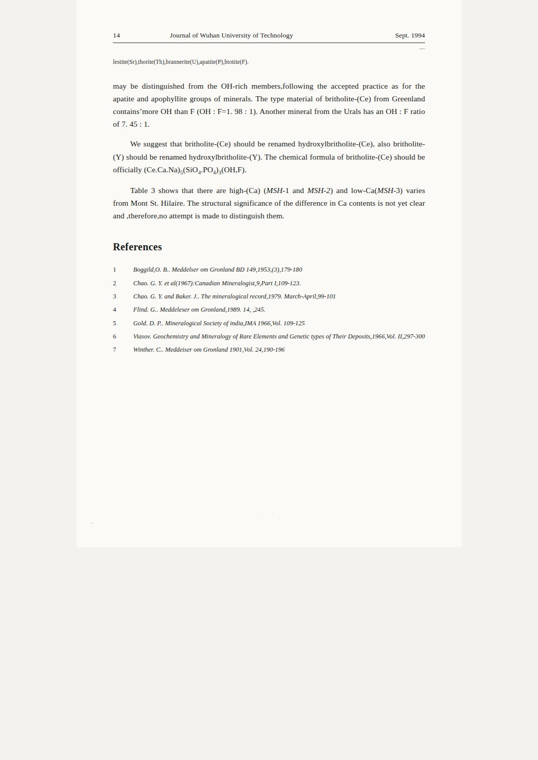14
Journal of Wuhan University of Technology
Sept. 1994
—
lestite(Sr),thorite(Th),brannerite(U),apatite(P),biotite(F).
may be distinguished from the OH-rich members,following the accepted practice as for the apatite and apophyllite groups of minerals. The type material of britholite-(Ce) from Greenland contains’more OH than F (OH : F=1. 98 : 1). Another mineral from the Urals has an OH : F ratio of 7. 45 : 1.
We suggest that britholite-(Ce) should be renamed hydroxylbritholite-(Ce), also britholite-(Y) should be renamed hydroxylbritholite-(Y). The chemical formula of britholite-(Ce) should be officially (Ce.Ca.Na)5(SiO4.PO4)3(OH,F).
Table 3 shows that there are high-(Ca) (MSH-1 and MSH-2) and low-Ca(MSH-3) varies from Mont St. Hilaire. The structural significance of the difference in Ca contents is not yet clear and ,therefore,no attempt is made to distinguish them.
References
1 Boggild,O. B.. Meddelser om Gronland BD 149,1953,(3),179-180
2 Chao. G. Y. et al(1967):Canadian Mineralogist,9,Part I,109-123.
3 Chao. G. Y. and Baker. J.. The mineralogical record,1979. March-April,99-101
4 Flind. G.. Meddeleser om Gronland,1989. 14, ,245.
5 Gold. D. P.. Mineralogical Society of india,IMA 1966,Vol. 109-125
6 Viasov. Geochemistry and Mineralogy of Rare Elements and Genetic types of Their Deposits,1966,Vol. II,297-300
7 Winther. C.. Meddeiser om Gronland 1901,Vol. 24,190-196
· ·
··